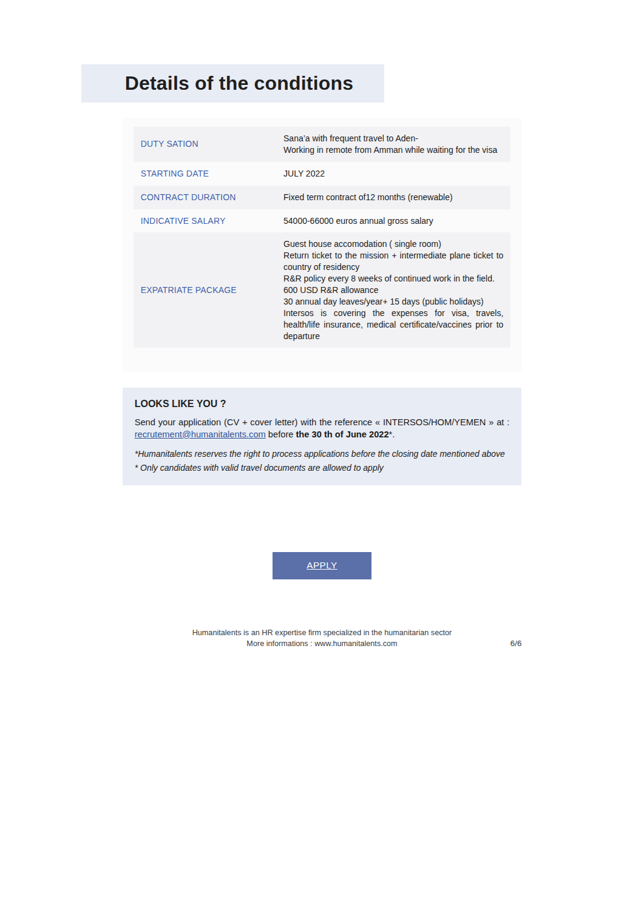Details of the conditions
| DUTY SATION | Sana’a with frequent travel to Aden- Working in remote from Amman while waiting for the visa |
| STARTING DATE | JULY 2022 |
| CONTRACT DURATION | Fixed term contract of12 months (renewable) |
| INDICATIVE SALARY | 54000-66000 euros annual gross salary |
| EXPATRIATE PACKAGE | Guest house accomodation ( single room) Return ticket to the mission + intermediate plane ticket to country of residency R&R policy every 8 weeks of continued work in the field. 600 USD R&R allowance 30 annual day leaves/year+ 15 days (public holidays) Intersos is covering the expenses for visa, travels, health/life insurance, medical certificate/vaccines prior to departure |
LOOKS LIKE YOU ?
Send your application (CV + cover letter) with the reference « INTERSOS/HOM/YEMEN » at : recrutement@humanitalents.com before the 30 th of June 2022*.
*Humanitalents reserves the right to process applications before the closing date mentioned above
* Only candidates with valid travel documents are allowed to apply
APPLY
Humanitalents is an HR expertise firm specialized in the humanitarian sector More informations : www.humanitalents.com 6/6